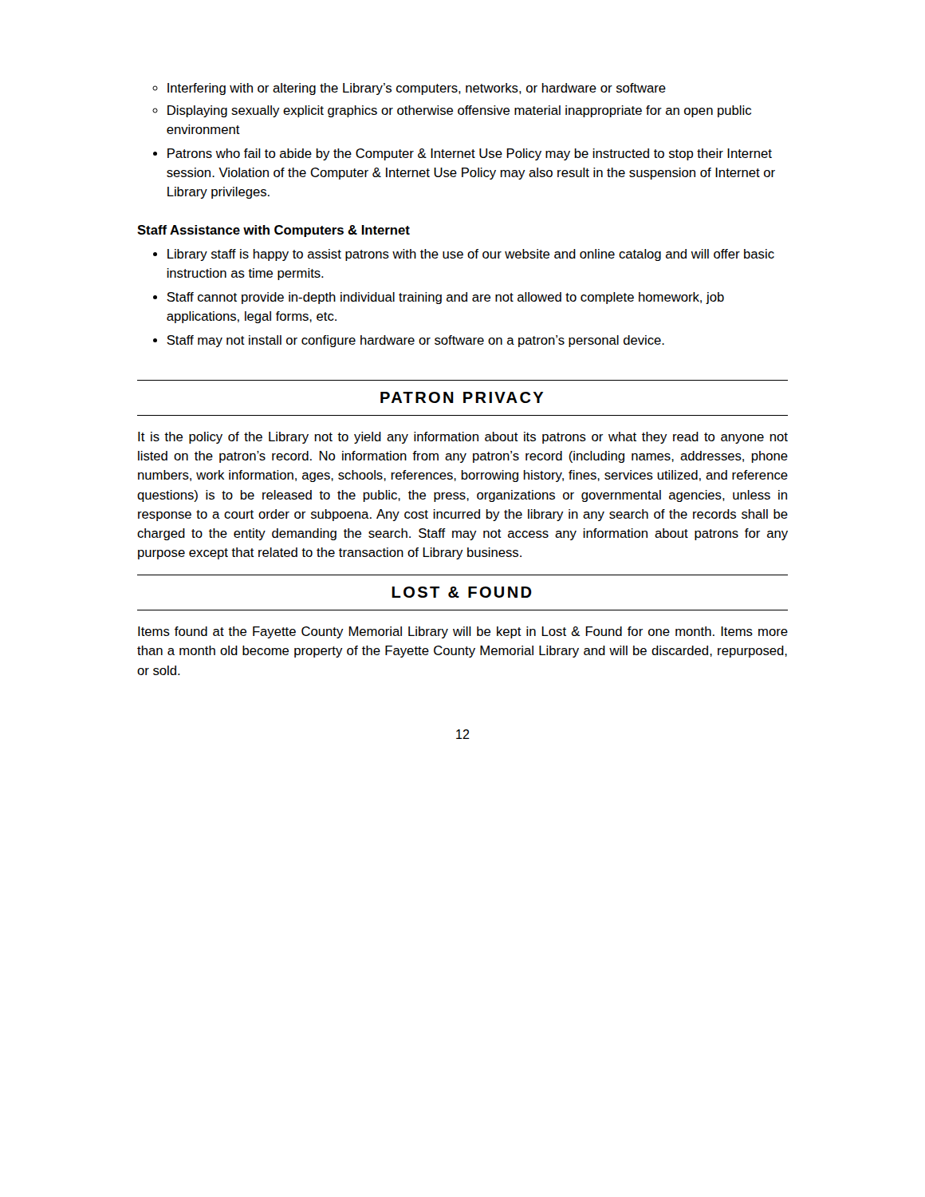Interfering with or altering the Library’s computers, networks, or hardware or software
Displaying sexually explicit graphics or otherwise offensive material inappropriate for an open public environment
Patrons who fail to abide by the Computer & Internet Use Policy may be instructed to stop their Internet session. Violation of the Computer & Internet Use Policy may also result in the suspension of Internet or Library privileges.
Staff Assistance with Computers & Internet
Library staff is happy to assist patrons with the use of our website and online catalog and will offer basic instruction as time permits.
Staff cannot provide in-depth individual training and are not allowed to complete homework, job applications, legal forms, etc.
Staff may not install or configure hardware or software on a patron’s personal device.
PATRON PRIVACY
It is the policy of the Library not to yield any information about its patrons or what they read to anyone not listed on the patron’s record. No information from any patron’s record (including names, addresses, phone numbers, work information, ages, schools, references, borrowing history, fines, services utilized, and reference questions) is to be released to the public, the press, organizations or governmental agencies, unless in response to a court order or subpoena. Any cost incurred by the library in any search of the records shall be charged to the entity demanding the search. Staff may not access any information about patrons for any purpose except that related to the transaction of Library business.
LOST & FOUND
Items found at the Fayette County Memorial Library will be kept in Lost & Found for one month. Items more than a month old become property of the Fayette County Memorial Library and will be discarded, repurposed, or sold.
12